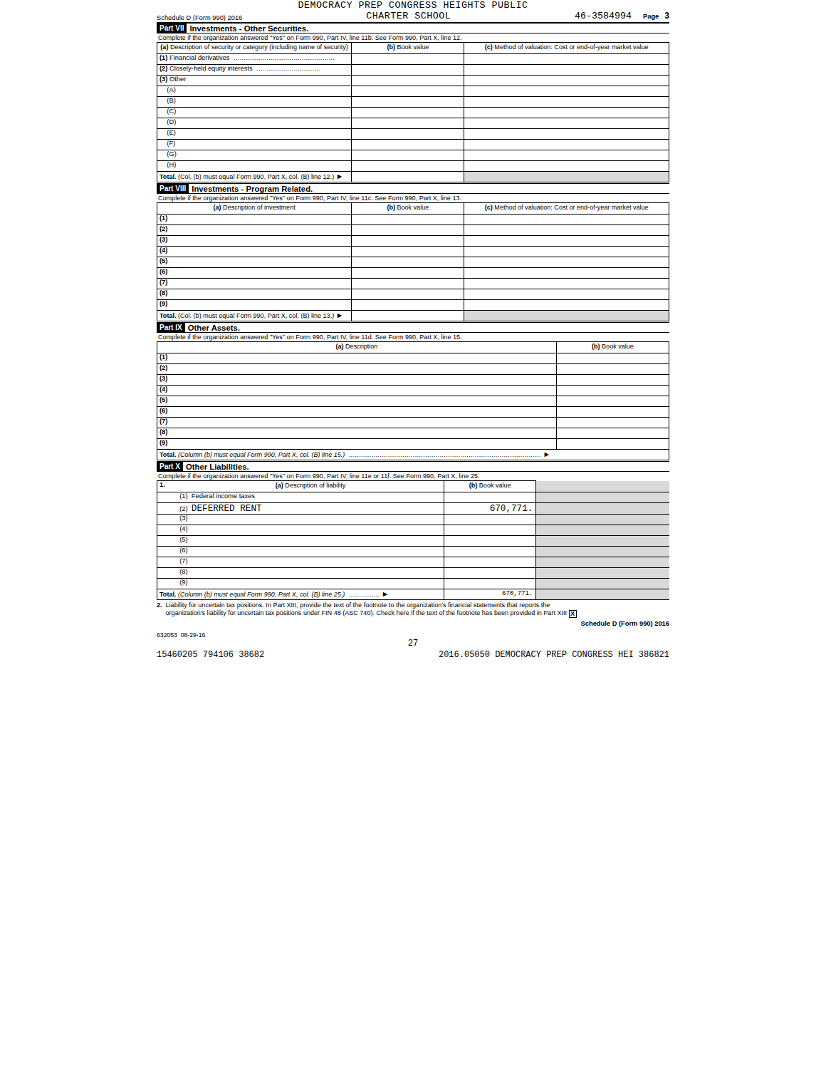DEMOCRACY PREP CONGRESS HEIGHTS PUBLIC
Schedule D (Form 990) 2016
CHARTER SCHOOL
46-3584994 Page 3
Part VII Investments - Other Securities.
Complete if the organization answered "Yes" on Form 990, Part IV, line 11b. See Form 990, Part X, line 12.
| (a) Description of security or category (including name of security) | (b) Book value | (c) Method of valuation: Cost or end-of-year market value |
| --- | --- | --- |
| (1) Financial derivatives ................................................. | | |
| (2) Closely-held equity interests ............................... | | |
| (3) Other | | |
| (A) | | |
| (B) | | |
| (C) | | |
| (D) | | |
| (E) | | |
| (F) | | |
| (G) | | |
| (H) | | |
| Total. (Col. (b) must equal Form 990, Part X, col. (B) line 12.) ► | | |
Part VIII Investments - Program Related.
Complete if the organization answered "Yes" on Form 990, Part IV, line 11c. See Form 990, Part X, line 13.
| (a) Description of investment | (b) Book value | (c) Method of valuation: Cost or end-of-year market value |
| --- | --- | --- |
| (1) | | |
| (2) | | |
| (3) | | |
| (4) | | |
| (5) | | |
| (6) | | |
| (7) | | |
| (8) | | |
| (9) | | |
| Total. (Col. (b) must equal Form 990, Part X, col. (B) line 13.) ► | | |
Part IX Other Assets.
Complete if the organization answered "Yes" on Form 990, Part IV, line 11d. See Form 990, Part X, line 15.
| (a) Description | (b) Book value |
| --- | --- |
| (1) | |
| (2) | |
| (3) | |
| (4) | |
| (5) | |
| (6) | |
| (7) | |
| (8) | |
| (9) | |
| Total. (Column (b) must equal Form 990, Part X, col. (B) line 15.) ............................................................................................. ► | |
Part X Other Liabilities.
Complete if the organization answered "Yes" on Form 990, Part IV, line 11e or 11f. See Form 990, Part X, line 25.
| 1. | (a) Description of liability | (b) Book value | |
| | (1) Federal income taxes | | |
| | (2) DEFERRED RENT | 670,771. | |
| | (3) | | |
| | (4) | | |
| | (5) | | |
| | (6) | | |
| | (7) | | |
| | (8) | | |
| | (9) | | |
| Total. (Column (b) must equal Form 990, Part X, col. (B) line 25.) ............... ► | 670,771. | |
2. Liability for uncertain tax positions. In Part XIII, provide the text of the footnote to the organization's financial statements that reports the
organization's liability for uncertain tax positions under FIN 48 (ASC 740). Check here if the text of the footnote has been provided in Part XIII X
Schedule D (Form 990) 2016
632053 08-29-16
27
15460205 794106 38682
2016.05050 DEMOCRACY PREP CONGRESS HEI 386821